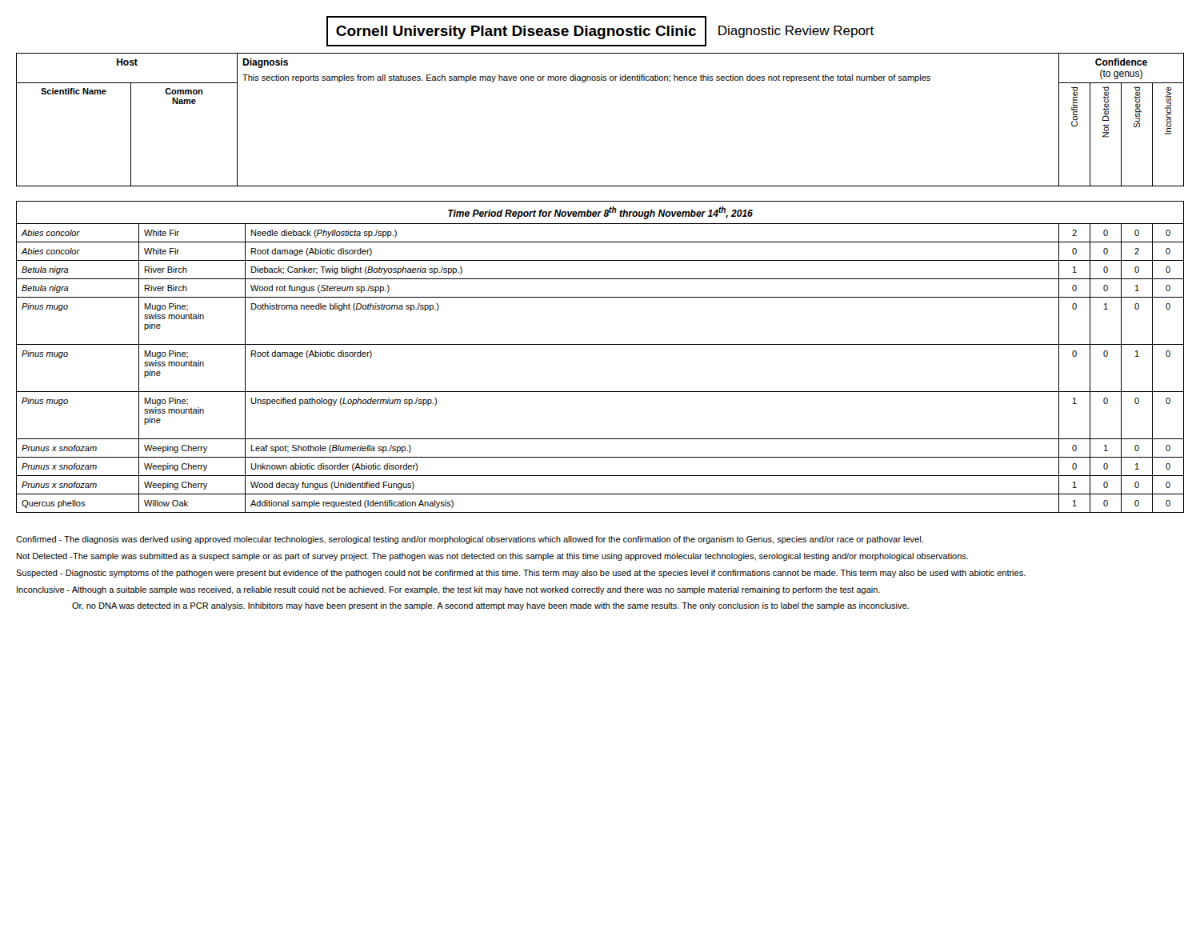Cornell University Plant Disease Diagnostic Clinic
Diagnostic Review Report
| Host | Diagnosis This section reports samples from all statuses. Each sample may have one or more diagnosis or identification; hence this section does not represent the total number of samples | Confidence (to genus) |
| Scientific Name | Common Name | Confirmed | Not Detected | Suspected | Inconclusive |
| Time Period Report for November 8 th through November 14 th , 2016 |
| Abies concolor | White Fir | Needle dieback ( Phyllosticta sp./spp.) | 2 | 0 | 0 | 0 |
| Abies concolor | White Fir | Root damage (Abiotic disorder) | 0 | 0 | 2 | 0 |
| Betula nigra | River Birch | Dieback; Canker; Twig blight ( Botryosphaeria sp./spp.) | 1 | 0 | 0 | 0 |
| Betula nigra | River Birch | Wood rot fungus ( Stereum sp./spp.) | 0 | 0 | 1 | 0 |
| Pinus mugo | Mugo Pine; swiss mountain pine | Dothistroma needle blight ( Dothistroma sp./spp.) | 0 | 1 | 0 | 0 |
| Pinus mugo | Mugo Pine; swiss mountain pine | Root damage (Abiotic disorder) | 0 | 0 | 1 | 0 |
| Pinus mugo | Mugo Pine; swiss mountain pine | Unspecified pathology ( Lophodermium sp./spp.) | 1 | 0 | 0 | 0 |
| Prunus x snofozam | Weeping Cherry | Leaf spot; Shothole ( Blumeriella sp./spp.) | 0 | 1 | 0 | 0 |
| Prunus x snofozam | Weeping Cherry | Unknown abiotic disorder (Abiotic disorder) | 0 | 0 | 1 | 0 |
| Prunus x snofozam | Weeping Cherry | Wood decay fungus (Unidentified Fungus) | 1 | 0 | 0 | 0 |
| Quercus phellos | Willow Oak | Additional sample requested (Identification Analysis) | 1 | 0 | 0 | 0 |
Confirmed - The diagnosis was derived using approved molecular technologies, serological testing and/or morphological observations which allowed for the confirmation of the organism to Genus, species and/or race or pathovar level.
Not Detected -The sample was submitted as a suspect sample or as part of survey project. The pathogen was not detected on this sample at this time using approved molecular technologies, serological testing and/or morphological observations.
Suspected - Diagnostic symptoms of the pathogen were present but evidence of the pathogen could not be confirmed at this time. This term may also be used at the species level if confirmations cannot be made. This term may also be used with abiotic entries.
Inconclusive - Although a suitable sample was received, a reliable result could not be achieved. For example, the test kit may have not worked correctly and there was no sample material remaining to perform the test again.
Or, no DNA was detected in a PCR analysis. Inhibitors may have been present in the sample. A second attempt may have been made with the same results. The only conclusion is to label the sample as inconclusive.